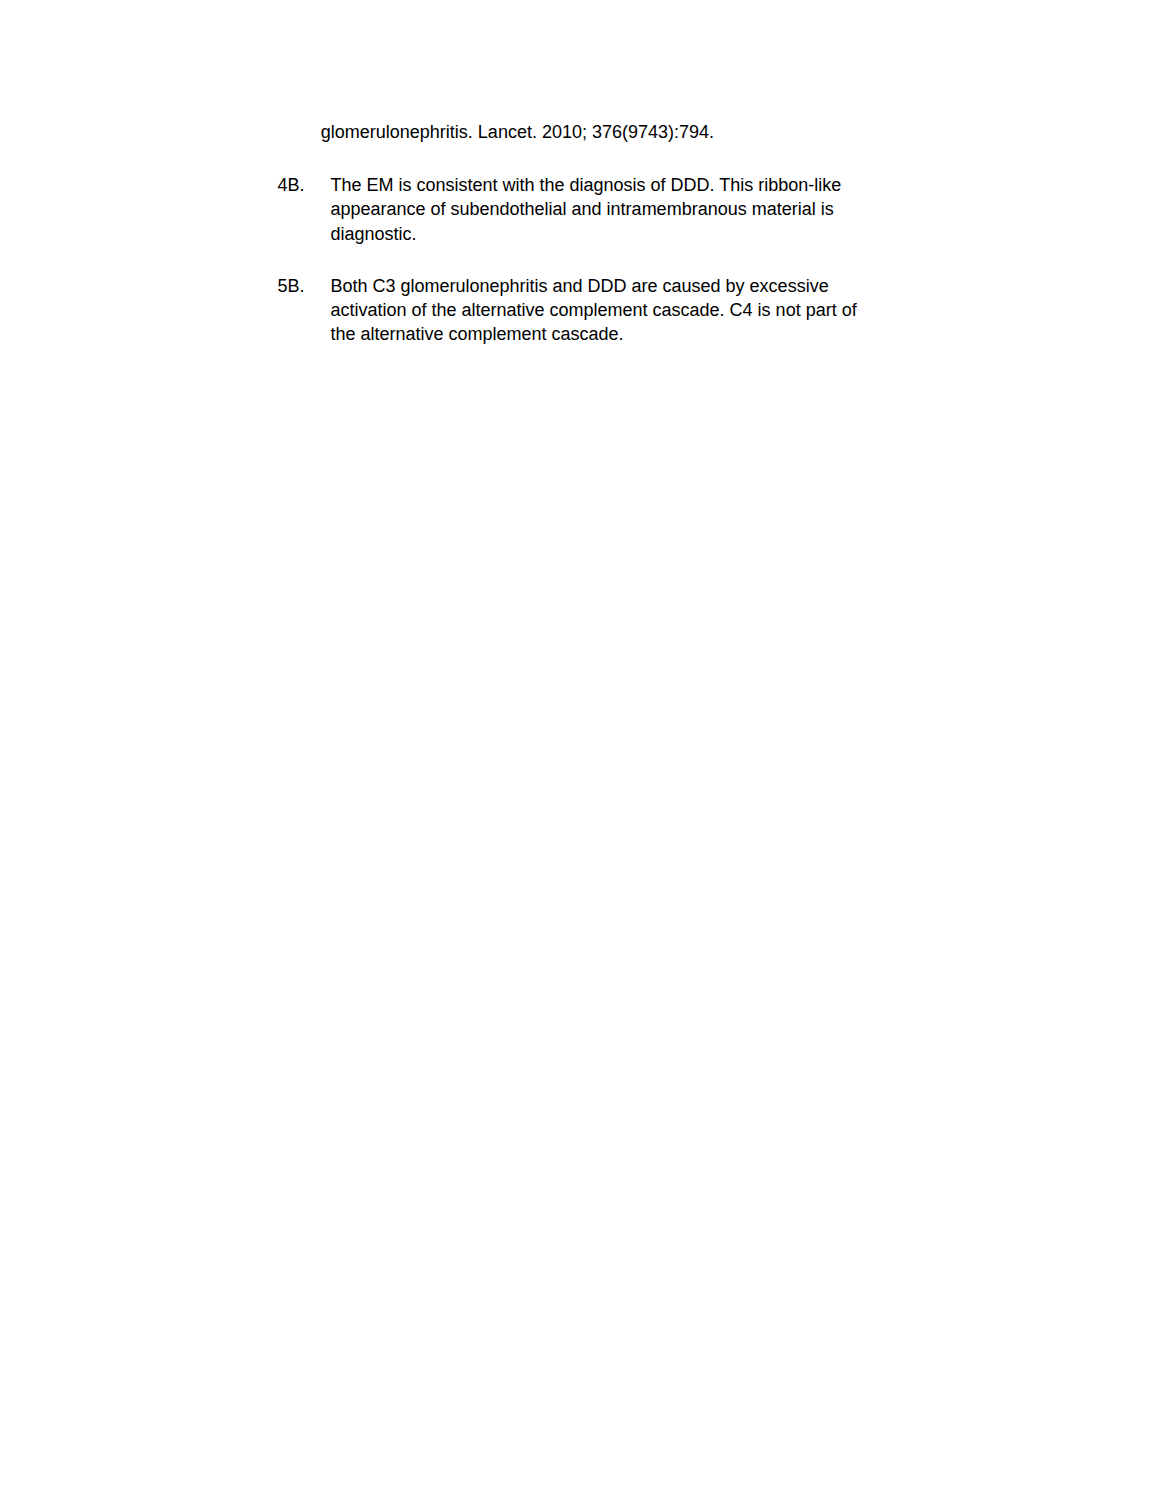glomerulonephritis. Lancet. 2010; 376(9743):794.
4B. The EM is consistent with the diagnosis of DDD. This ribbon-like appearance of subendothelial and intramembranous material is diagnostic.
5B. Both C3 glomerulonephritis and DDD are caused by excessive activation of the alternative complement cascade. C4 is not part of the alternative complement cascade.